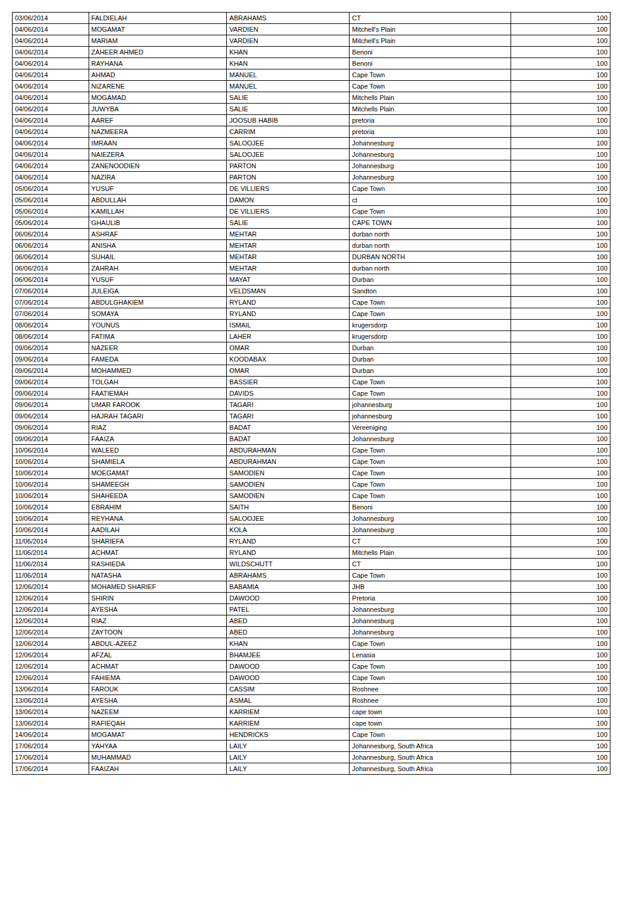| 03/06/2014 | FALDIELAH | ABRAHAMS | CT | 100 |
| 04/06/2014 | MOGAMAT | VARDIEN | Mitchell's Plain | 100 |
| 04/06/2014 | MARIAM | VARDIEN | Mitchell's Plain | 100 |
| 04/06/2014 | ZAHEER AHMED | KHAN | Benoni | 100 |
| 04/06/2014 | RAYHANA | KHAN | Benoni | 100 |
| 04/06/2014 | AHMAD | MANUEL | Cape Town | 100 |
| 04/06/2014 | NIZARENE | MANUEL | Cape Town | 100 |
| 04/06/2014 | MOGAMAD | SALIE | Mitchells Plain | 100 |
| 04/06/2014 | JUWYBA | SALIE | Mitchells Plain | 100 |
| 04/06/2014 | AAREF | JOOSUB HABIB | pretoria | 100 |
| 04/06/2014 | NAZMEERA | CARRIM | pretoria | 100 |
| 04/06/2014 | IMRAAN | SALOOJEE | Johannesburg | 100 |
| 04/06/2014 | NAIEZERA | SALOOJEE | Johannesburg | 100 |
| 04/06/2014 | ZANENOODIEN | PARTON | Johannesburg | 100 |
| 04/06/2014 | NAZIRA | PARTON | Johannesburg | 100 |
| 05/06/2014 | YUSUF | DE VILLIERS | Cape Town | 100 |
| 05/06/2014 | ABDULLAH | DAMON | ct | 100 |
| 05/06/2014 | KAMILLAH | DE VILLIERS | Cape Town | 100 |
| 05/06/2014 | GHAULIB | SALIE | CAPE TOWN | 100 |
| 06/06/2014 | ASHRAF | MEHTAR | durban north | 100 |
| 06/06/2014 | ANISHA | MEHTAR | durban north | 100 |
| 06/06/2014 | SUHAIL | MEHTAR | DURBAN NORTH | 100 |
| 06/06/2014 | ZAHRAH | MEHTAR | durban north | 100 |
| 06/06/2014 | YUSUF | MAYAT | Durban | 100 |
| 07/06/2014 | JULEIGA | VELDSMAN | Sandton | 100 |
| 07/06/2014 | ABDULGHAKIEM | RYLAND | Cape Town | 100 |
| 07/06/2014 | SOMAYA | RYLAND | Cape Town | 100 |
| 08/06/2014 | YOUNUS | ISMAIL | krugersdorp | 100 |
| 08/06/2014 | FATIMA | LAHER | krugersdorp | 100 |
| 09/06/2014 | NAZEER | OMAR | Durban | 100 |
| 09/06/2014 | FAMEDA | KOODABAX | Durban | 100 |
| 09/06/2014 | MOHAMMED | OMAR | Durban | 100 |
| 09/06/2014 | TOLGAH | BASSIER | Cape Town | 100 |
| 09/06/2014 | FAATIEMAH | DAVIDS | Cape Town | 100 |
| 09/06/2014 | UMAR FAROOK | TAGARI | johannesburg | 100 |
| 09/06/2014 | HAJRAH TAGARI | TAGARI | johannesburg | 100 |
| 09/06/2014 | RIAZ | BADAT | Vereeniging | 100 |
| 09/06/2014 | FAAIZA | BADAT | Johannesburg | 100 |
| 10/06/2014 | WALEED | ABDURAHMAN | Cape Town | 100 |
| 10/06/2014 | SHAMIELA | ABDURAHMAN | Cape Town | 100 |
| 10/06/2014 | MOEGAMAT | SAMODIEN | Cape Town | 100 |
| 10/06/2014 | SHAMEEGH | SAMODIEN | Cape Town | 100 |
| 10/06/2014 | SHAHEEDA | SAMODIEN | Cape Town | 100 |
| 10/06/2014 | EBRAHIM | SAITH | Benoni | 100 |
| 10/06/2014 | REYHANA | SALOOJEE | Johannesburg | 100 |
| 10/06/2014 | AADILAH | KOLA | Johannesburg | 100 |
| 11/06/2014 | SHARIEFA | RYLAND | CT | 100 |
| 11/06/2014 | ACHMAT | RYLAND | Mitchells Plain | 100 |
| 11/06/2014 | RASHIEDA | WILDSCHUTT | CT | 100 |
| 11/06/2014 | NATASHA | ABRAHAMS | Cape Town | 100 |
| 12/06/2014 | MOHAMED SHARIEF | BABAMIA | JHB | 100 |
| 12/06/2014 | SHIRIN | DAWOOD | Pretoria | 100 |
| 12/06/2014 | AYESHA | PATEL | Johannesburg | 100 |
| 12/06/2014 | RIAZ | ABED | Johannesburg | 100 |
| 12/06/2014 | ZAYTOON | ABED | Johannesburg | 100 |
| 12/06/2014 | ABDUL-AZEEZ | KHAN | Cape Town | 100 |
| 12/06/2014 | AFZAL | BHAMJEE | Lenasia | 100 |
| 12/06/2014 | ACHMAT | DAWOOD | Cape Town | 100 |
| 12/06/2014 | FAHIEMA | DAWOOD | Cape Town | 100 |
| 13/06/2014 | FAROUK | CASSIM | Roshnee | 100 |
| 13/06/2014 | AYESHA | ASMAL | Roshnee | 100 |
| 13/06/2014 | NAZEEM | KARRIEM | cape town | 100 |
| 13/06/2014 | RAFIEQAH | KARRIEM | cape town | 100 |
| 14/06/2014 | MOGAMAT | HENDRICKS | Cape Town | 100 |
| 17/06/2014 | YAHYAA | LAILY | Johannesburg, South Africa | 100 |
| 17/06/2014 | MUHAMMAD | LAILY | Johannesburg, South Africa | 100 |
| 17/06/2014 | FAAIZAH | LAILY | Johannesburg, South Africa | 100 |